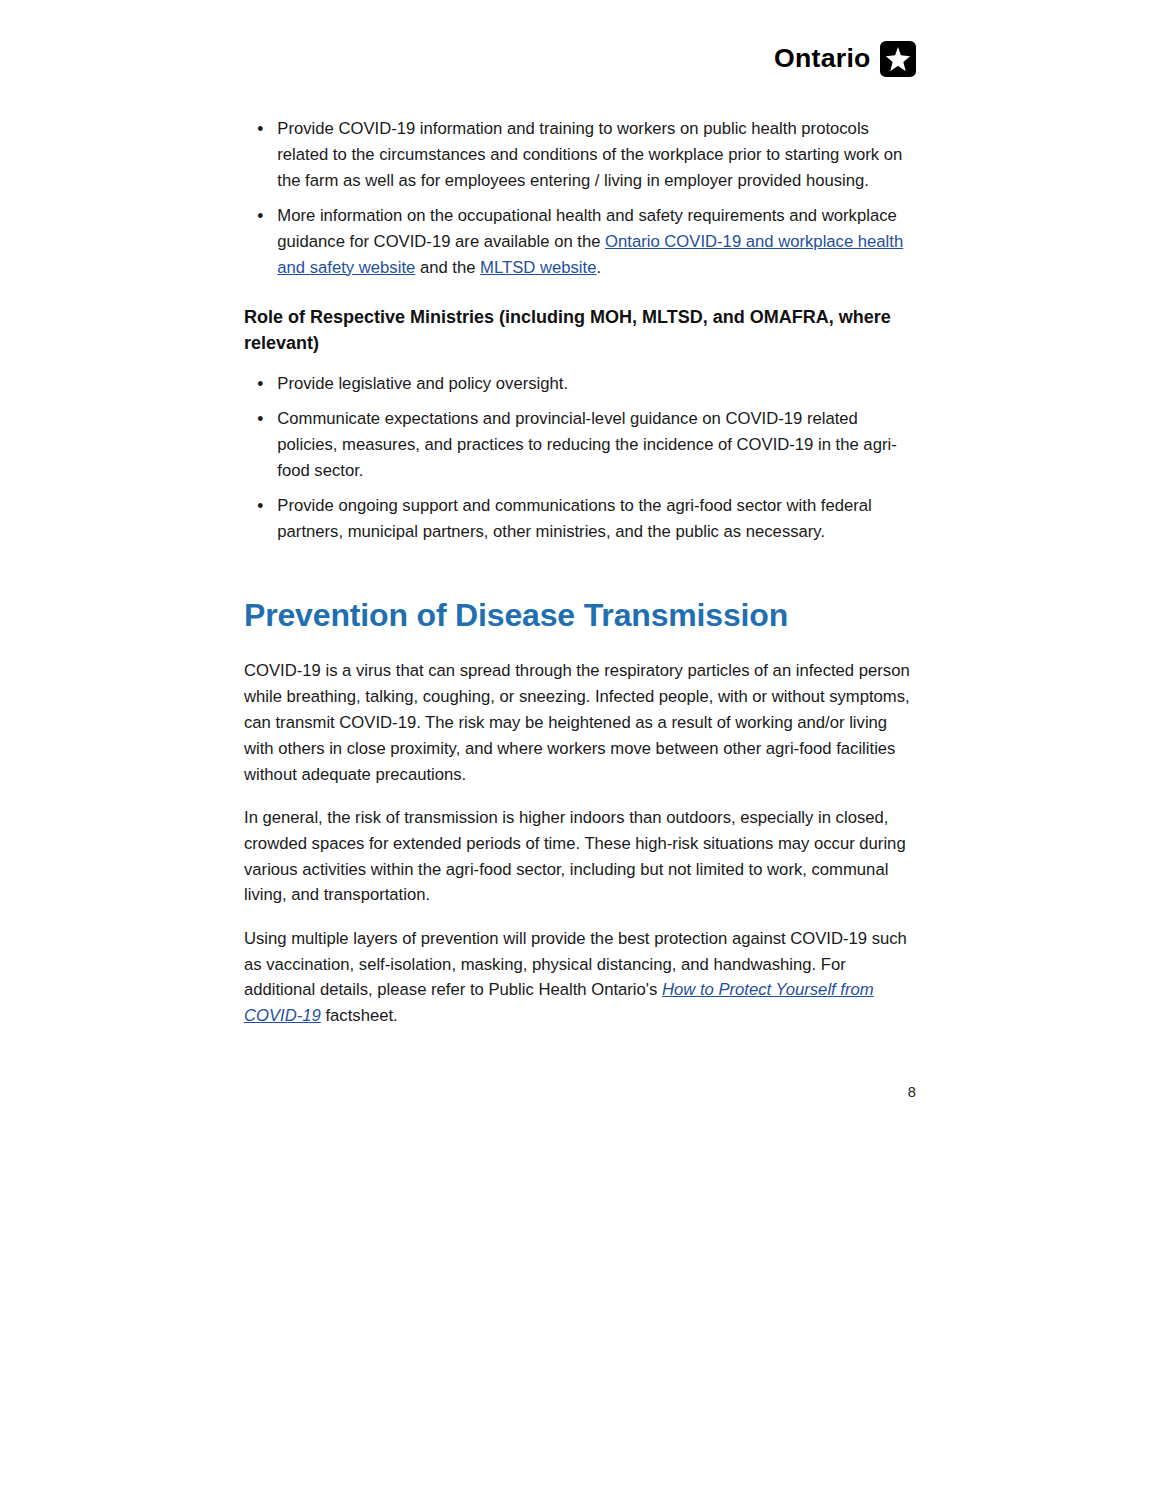Ontario
Provide COVID-19 information and training to workers on public health protocols related to the circumstances and conditions of the workplace prior to starting work on the farm as well as for employees entering / living in employer provided housing.
More information on the occupational health and safety requirements and workplace guidance for COVID-19 are available on the Ontario COVID-19 and workplace health and safety website and the MLTSD website.
Role of Respective Ministries (including MOH, MLTSD, and OMAFRA, where relevant)
Provide legislative and policy oversight.
Communicate expectations and provincial-level guidance on COVID-19 related policies, measures, and practices to reducing the incidence of COVID-19 in the agri-food sector.
Provide ongoing support and communications to the agri-food sector with federal partners, municipal partners, other ministries, and the public as necessary.
Prevention of Disease Transmission
COVID-19 is a virus that can spread through the respiratory particles of an infected person while breathing, talking, coughing, or sneezing. Infected people, with or without symptoms, can transmit COVID-19. The risk may be heightened as a result of working and/or living with others in close proximity, and where workers move between other agri-food facilities without adequate precautions.
In general, the risk of transmission is higher indoors than outdoors, especially in closed, crowded spaces for extended periods of time. These high-risk situations may occur during various activities within the agri-food sector, including but not limited to work, communal living, and transportation.
Using multiple layers of prevention will provide the best protection against COVID-19 such as vaccination, self-isolation, masking, physical distancing, and handwashing. For additional details, please refer to Public Health Ontario's How to Protect Yourself from COVID-19 factsheet.
8